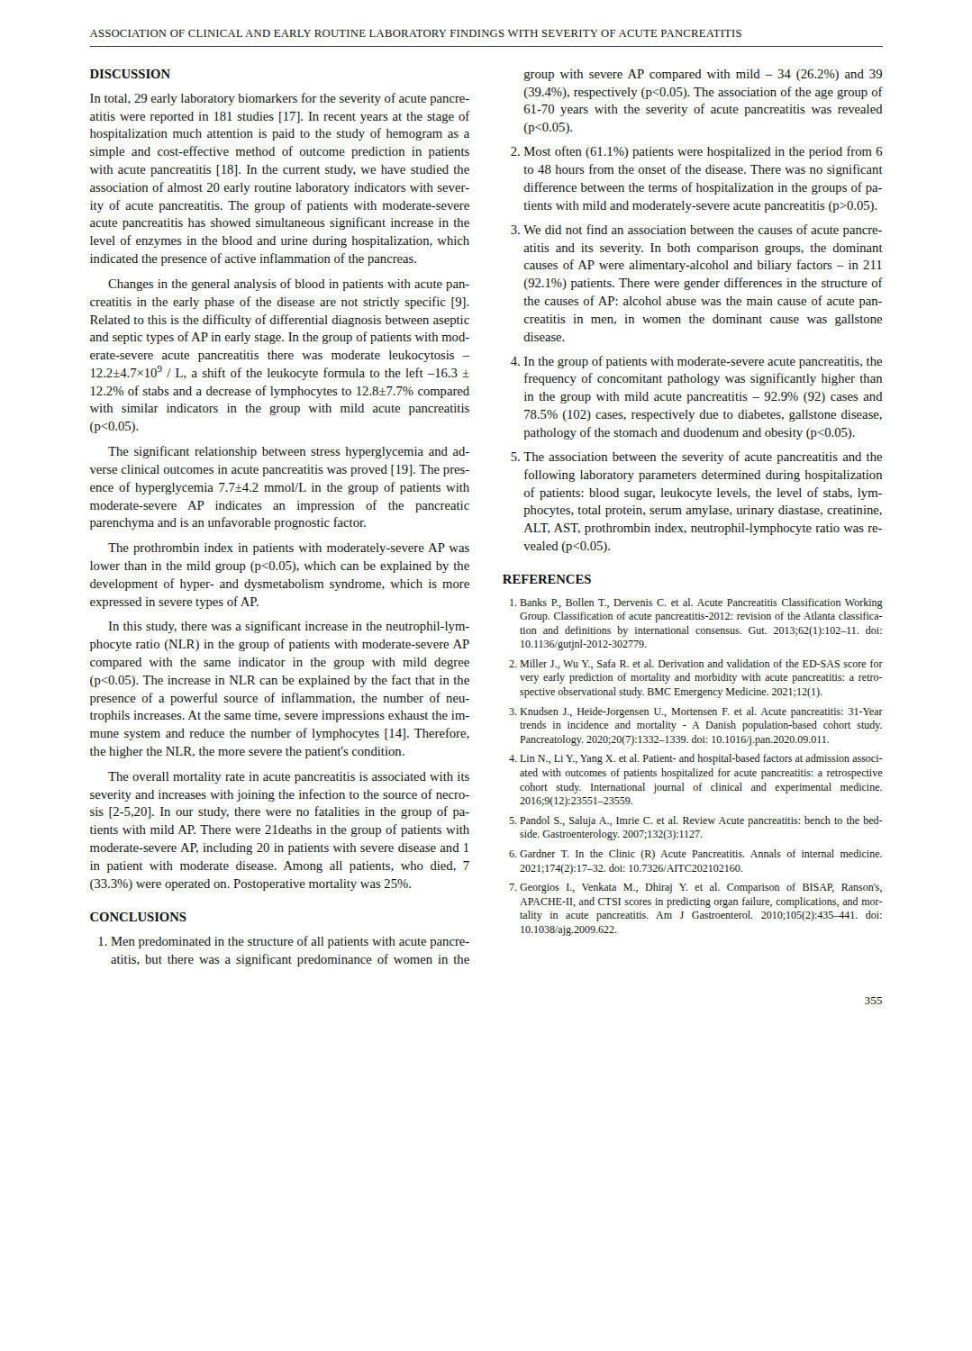Association of clinical and early routine laboratory findings with severity of acute pancreatitis
Discussion
In total, 29 early laboratory biomarkers for the severity of acute pancreatitis were reported in 181 studies [17]. In recent years at the stage of hospitalization much attention is paid to the study of hemogram as a simple and cost-effective method of outcome prediction in patients with acute pancreatitis [18]. In the current study, we have studied the association of almost 20 early routine laboratory indicators with severity of acute pancreatitis. The group of patients with moderate-severe acute pancreatitis has showed simultaneous significant increase in the level of enzymes in the blood and urine during hospitalization, which indicated the presence of active inflammation of the pancreas.
Changes in the general analysis of blood in patients with acute pancreatitis in the early phase of the disease are not strictly specific [9]. Related to this is the difficulty of differential diagnosis between aseptic and septic types of AP in early stage. In the group of patients with moderate-severe acute pancreatitis there was moderate leukocytosis – 12.2±4.7×109 / L, a shift of the leukocyte formula to the left –16.3 ± 12.2% of stabs and a decrease of lymphocytes to 12.8±7.7% compared with similar indicators in the group with mild acute pancreatitis (p<0.05).
The significant relationship between stress hyperglycemia and adverse clinical outcomes in acute pancreatitis was proved [19]. The presence of hyperglycemia 7.7±4.2 mmol/L in the group of patients with moderate-severe AP indicates an impression of the pancreatic parenchyma and is an unfavorable prognostic factor.
The prothrombin index in patients with moderately-severe AP was lower than in the mild group (p<0.05), which can be explained by the development of hyper- and dysmetabolism syndrome, which is more expressed in severe types of AP.
In this study, there was a significant increase in the neutrophil-lymphocyte ratio (NLR) in the group of patients with moderate-severe AP compared with the same indicator in the group with mild degree (p<0.05). The increase in NLR can be explained by the fact that in the presence of a powerful source of inflammation, the number of neutrophils increases. At the same time, severe impressions exhaust the immune system and reduce the number of lymphocytes [14]. Therefore, the higher the NLR, the more severe the patient's condition.
The overall mortality rate in acute pancreatitis is associated with its severity and increases with joining the infection to the source of necrosis [2-5,20]. In our study, there were no fatalities in the group of patients with mild AP. There were 21deaths in the group of patients with moderate-severe AP, including 20 in patients with severe disease and 1 in patient with moderate disease. Among all patients, who died, 7 (33.3%) were operated on. Postoperative mortality was 25%.
Conclusions
Men predominated in the structure of all patients with acute pancreatitis, but there was a significant predominance of women in the group with severe AP compared with mild – 34 (26.2%) and 39 (39.4%), respectively (p<0.05). The association of the age group of 61-70 years with the severity of acute pancreatitis was revealed (p<0.05).
Most often (61.1%) patients were hospitalized in the period from 6 to 48 hours from the onset of the disease. There was no significant difference between the terms of hospitalization in the groups of patients with mild and moderately-severe acute pancreatitis (p>0.05).
We did not find an association between the causes of acute pancreatitis and its severity. In both comparison groups, the dominant causes of AP were alimentary-alcohol and biliary factors – in 211 (92.1%) patients. There were gender differences in the structure of the causes of AP: alcohol abuse was the main cause of acute pancreatitis in men, in women the dominant cause was gallstone disease.
In the group of patients with moderate-severe acute pancreatitis, the frequency of concomitant pathology was significantly higher than in the group with mild acute pancreatitis – 92.9% (92) cases and 78.5% (102) cases, respectively due to diabetes, gallstone disease, pathology of the stomach and duodenum and obesity (p<0.05).
The association between the severity of acute pancreatitis and the following laboratory parameters determined during hospitalization of patients: blood sugar, leukocyte levels, the level of stabs, lymphocytes, total protein, serum amylase, urinary diastase, creatinine, ALT, AST, prothrombin index, neutrophil-lymphocyte ratio was revealed (p<0.05).
References
Banks P., Bollen T., Dervenis C. et al. Acute Pancreatitis Classification Working Group. Classification of acute pancreatitis-2012: revision of the Atlanta classification and definitions by international consensus. Gut. 2013;62(1):102–11. doi: 10.1136/gutjnl-2012-302779.
Miller J., Wu Y., Safa R. et al. Derivation and validation of the ED-SAS score for very early prediction of mortality and morbidity with acute pancreatitis: a retrospective observational study. BMC Emergency Medicine. 2021;12(1).
Knudsen J., Heide-Jorgensen U., Mortensen F. et al. Acute pancreatitis: 31-Year trends in incidence and mortality - A Danish population-based cohort study. Pancreatology. 2020;20(7):1332–1339. doi: 10.1016/j.pan.2020.09.011.
Lin N., Li Y., Yang X. et al. Patient- and hospital-based factors at admission associated with outcomes of patients hospitalized for acute pancreatitis: a retrospective cohort study. International journal of clinical and experimental medicine. 2016;9(12):23551–23559.
Pandol S., Saluja A., Imrie C. et al. Review Acute pancreatitis: bench to the bedside. Gastroenterology. 2007;132(3):1127.
Gardner T. In the Clinic (R) Acute Pancreatitis. Annals of internal medicine. 2021;174(2):17–32. doi: 10.7326/AITC202102160.
Georgios I., Venkata M., Dhiraj Y. et al. Comparison of BISAP, Ranson's, APACHE-II, and CTSI scores in predicting organ failure, complications, and mortality in acute pancreatitis. Am J Gastroenterol. 2010;105(2):435–441. doi: 10.1038/ajg.2009.622.
355